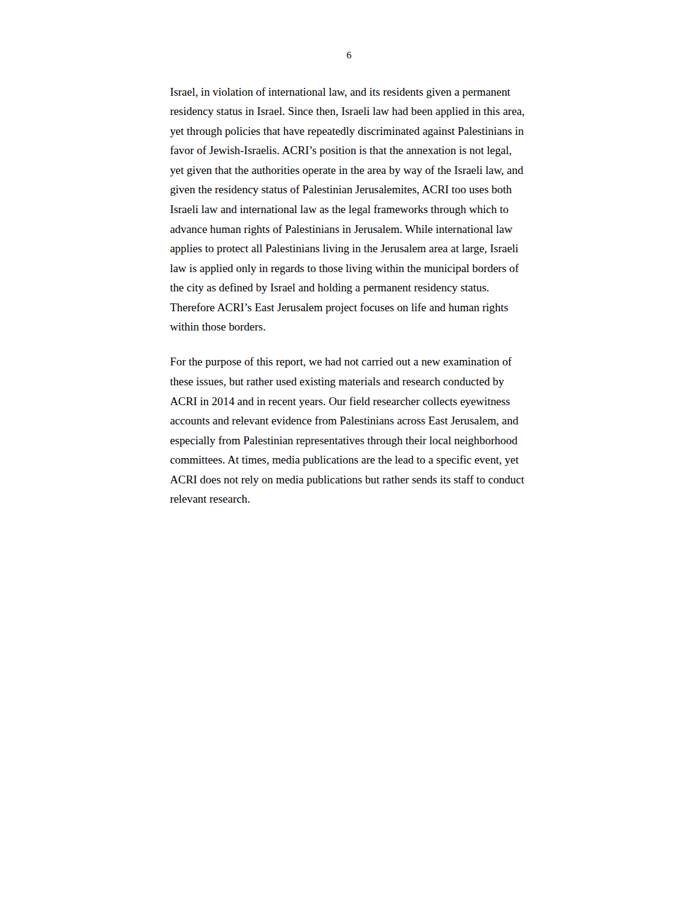6
Israel, in violation of international law, and its residents given a permanent residency status in Israel. Since then, Israeli law had been applied in this area, yet through policies that have repeatedly discriminated against Palestinians in favor of Jewish-Israelis. ACRI’s position is that the annexation is not legal, yet given that the authorities operate in the area by way of the Israeli law, and given the residency status of Palestinian Jerusalemites, ACRI too uses both Israeli law and international law as the legal frameworks through which to advance human rights of Palestinians in Jerusalem. While international law applies to protect all Palestinians living in the Jerusalem area at large, Israeli law is applied only in regards to those living within the municipal borders of the city as defined by Israel and holding a permanent residency status. Therefore ACRI’s East Jerusalem project focuses on life and human rights within those borders.
For the purpose of this report, we had not carried out a new examination of these issues, but rather used existing materials and research conducted by ACRI in 2014 and in recent years. Our field researcher collects eyewitness accounts and relevant evidence from Palestinians across East Jerusalem, and especially from Palestinian representatives through their local neighborhood committees. At times, media publications are the lead to a specific event, yet ACRI does not rely on media publications but rather sends its staff to conduct relevant research.